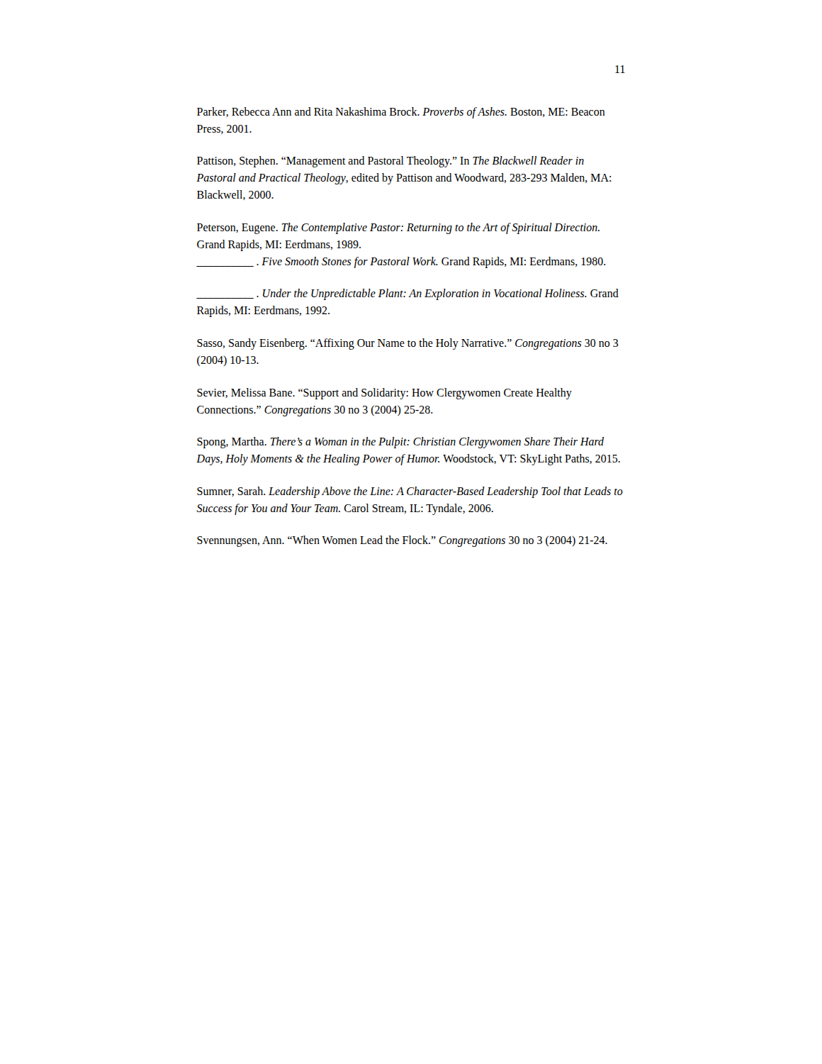11
Parker, Rebecca Ann and Rita Nakashima Brock. Proverbs of Ashes. Boston, ME: Beacon Press, 2001.
Pattison, Stephen. “Management and Pastoral Theology.” In The Blackwell Reader in Pastoral and Practical Theology, edited by Pattison and Woodward, 283-293 Malden, MA: Blackwell, 2000.
Peterson, Eugene. The Contemplative Pastor: Returning to the Art of Spiritual Direction. Grand Rapids, MI: Eerdmans, 1989.
__________ . Five Smooth Stones for Pastoral Work. Grand Rapids, MI: Eerdmans, 1980.
__________ . Under the Unpredictable Plant: An Exploration in Vocational Holiness. Grand Rapids, MI: Eerdmans, 1992.
Sasso, Sandy Eisenberg. “Affixing Our Name to the Holy Narrative.” Congregations 30 no 3 (2004) 10-13.
Sevier, Melissa Bane. “Support and Solidarity: How Clergywomen Create Healthy Connections.” Congregations 30 no 3 (2004) 25-28.
Spong, Martha. There’s a Woman in the Pulpit: Christian Clergywomen Share Their Hard Days, Holy Moments & the Healing Power of Humor. Woodstock, VT: SkyLight Paths, 2015.
Sumner, Sarah. Leadership Above the Line: A Character-Based Leadership Tool that Leads to Success for You and Your Team. Carol Stream, IL: Tyndale, 2006.
Svennungsen, Ann. “When Women Lead the Flock.” Congregations 30 no 3 (2004) 21-24.